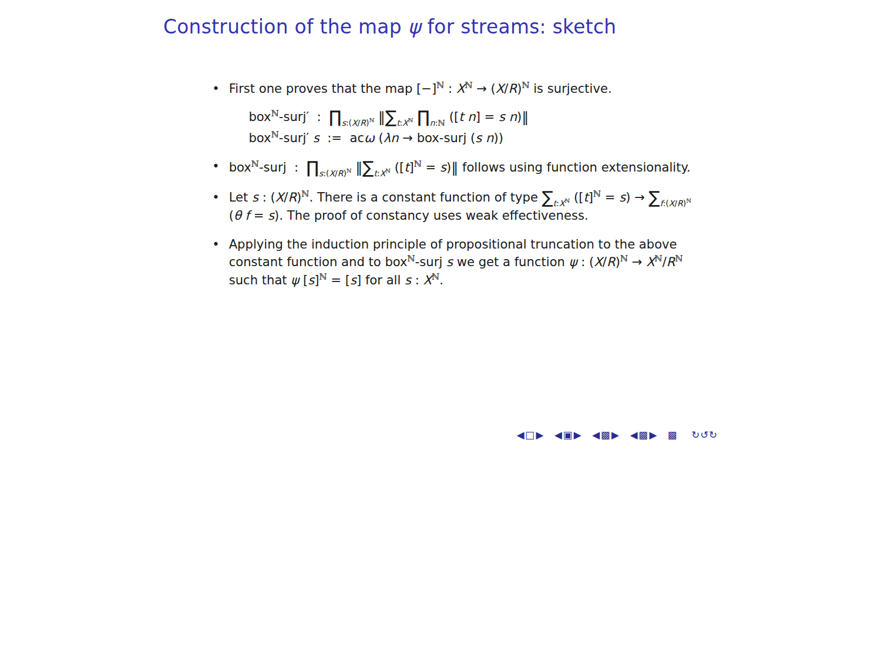Construction of the map ψ for streams: sketch
First one proves that the map [−]ℕ : Xℕ → (X/R)ℕ is surjective.
boxℕ-surj′ : ∏s:(X/R)ℕ ∥∑t:Xℕ ∏n:ℕ ([t n] = s n)∥
boxℕ-surj′ s := ac ω (λn → box-surj (s n))
boxℕ-surj : ∏s:(X/R)ℕ ∥∑t:Xℕ ([t]ℕ = s)∥ follows using function extensionality.
Let s : (X/R)ℕ. There is a constant function of type ∑t:Xℕ ([t]ℕ = s) → ∑f:(X/R)ℕ (θ f = s). The proof of constancy uses weak effectiveness.
Applying the induction principle of propositional truncation to the above constant function and to boxℕ-surj s we get a function ψ : (X/R)ℕ → Xℕ/Rℕ such that ψ [s]ℕ = [s] for all s : Xℕ.
◀□▶ ◀▣▶ ◀▩▶ ◀▩▶ ▩ ↻↺↻